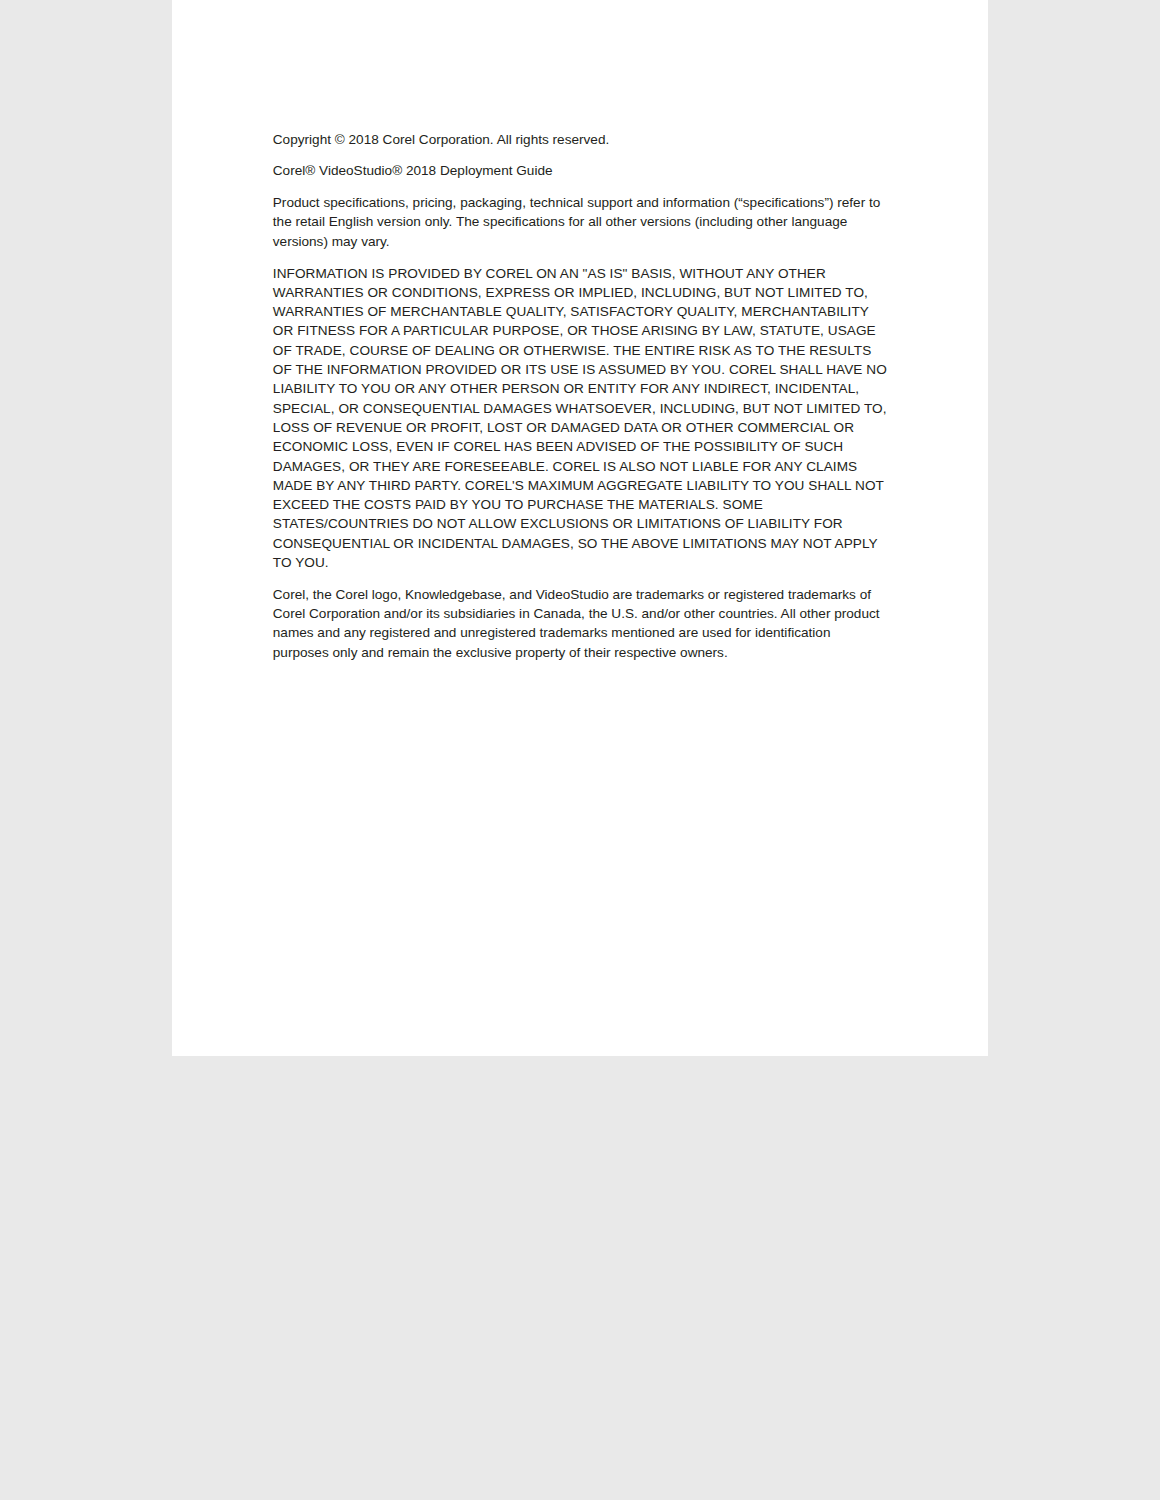Copyright © 2018 Corel Corporation. All rights reserved.
Corel® VideoStudio® 2018 Deployment Guide
Product specifications, pricing, packaging, technical support and information (“specifications”) refer to the retail English version only. The specifications for all other versions (including other language versions) may vary.
Information is provided by Corel on an "as is" basis, without any other warranties or conditions, express or implied, including, but not limited to, warranties of merchantable quality, satisfactory quality, merchantability or fitness for a particular purpose, or those arising by law, statute, usage of trade, course of dealing or otherwise. The entire risk as to the results of the information provided or its use is assumed by you. Corel shall have no liability to you or any other person or entity for any indirect, incidental, special, or consequential damages whatsoever, including, but not limited to, loss of revenue or profit, lost or damaged data or other commercial or economic loss, even if Corel has been advised of the possibility of such damages, or they are foreseeable. Corel is also not liable for any claims made by any third party. Corel's maximum aggregate liability to you shall not exceed the costs paid by you to purchase the materials. Some states/countries do not allow exclusions or limitations of liability for consequential or incidental damages, so the above limitations may not apply to you.
Corel, the Corel logo, Knowledgebase, and VideoStudio are trademarks or registered trademarks of Corel Corporation and/or its subsidiaries in Canada, the U.S. and/or other countries. All other product names and any registered and unregistered trademarks mentioned are used for identification purposes only and remain the exclusive property of their respective owners.